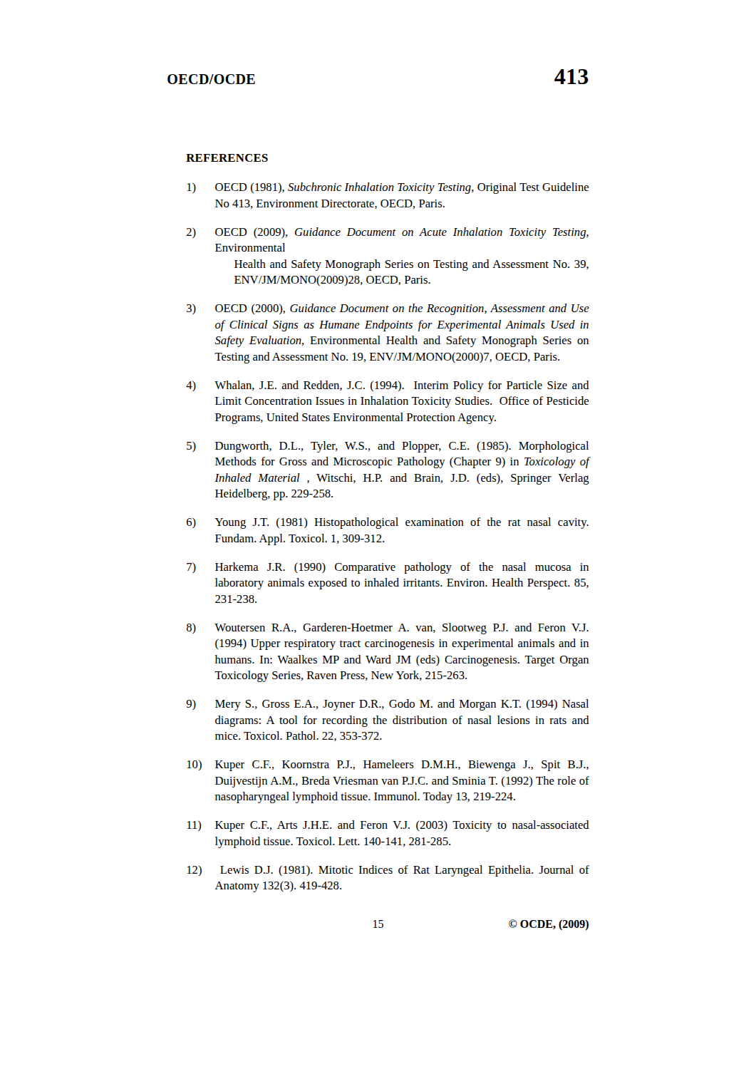OECD/OCDE
413
REFERENCES
1) OECD (1981), Subchronic Inhalation Toxicity Testing, Original Test Guideline No 413, Environment Directorate, OECD, Paris.
2) OECD (2009), Guidance Document on Acute Inhalation Toxicity Testing, Environmental Health and Safety Monograph Series on Testing and Assessment No. 39, ENV/JM/MONO(2009)28, OECD, Paris.
3) OECD (2000), Guidance Document on the Recognition, Assessment and Use of Clinical Signs as Humane Endpoints for Experimental Animals Used in Safety Evaluation, Environmental Health and Safety Monograph Series on Testing and Assessment No. 19, ENV/JM/MONO(2000)7, OECD, Paris.
4) Whalan, J.E. and Redden, J.C. (1994). Interim Policy for Particle Size and Limit Concentration Issues in Inhalation Toxicity Studies. Office of Pesticide Programs, United States Environmental Protection Agency.
5) Dungworth, D.L., Tyler, W.S., and Plopper, C.E. (1985). Morphological Methods for Gross and Microscopic Pathology (Chapter 9) in Toxicology of Inhaled Material , Witschi, H.P. and Brain, J.D. (eds), Springer Verlag Heidelberg, pp. 229-258.
6) Young J.T. (1981) Histopathological examination of the rat nasal cavity. Fundam. Appl. Toxicol. 1, 309-312.
7) Harkema J.R. (1990) Comparative pathology of the nasal mucosa in laboratory animals exposed to inhaled irritants. Environ. Health Perspect. 85, 231-238.
8) Woutersen R.A., Garderen-Hoetmer A. van, Slootweg P.J. and Feron V.J. (1994) Upper respiratory tract carcinogenesis in experimental animals and in humans. In: Waalkes MP and Ward JM (eds) Carcinogenesis. Target Organ Toxicology Series, Raven Press, New York, 215-263.
9) Mery S., Gross E.A., Joyner D.R., Godo M. and Morgan K.T. (1994) Nasal diagrams: A tool for recording the distribution of nasal lesions in rats and mice. Toxicol. Pathol. 22, 353-372.
10) Kuper C.F., Koornstra P.J., Hameleers D.M.H., Biewenga J., Spit B.J., Duijvestijn A.M., Breda Vriesman van P.J.C. and Sminia T. (1992) The role of nasopharyngeal lymphoid tissue. Immunol. Today 13, 219-224.
11) Kuper C.F., Arts J.H.E. and Feron V.J. (2003) Toxicity to nasal-associated lymphoid tissue. Toxicol. Lett. 140-141, 281-285.
12) Lewis D.J. (1981). Mitotic Indices of Rat Laryngeal Epithelia. Journal of Anatomy 132(3). 419-428.
15 © OCDE, (2009)